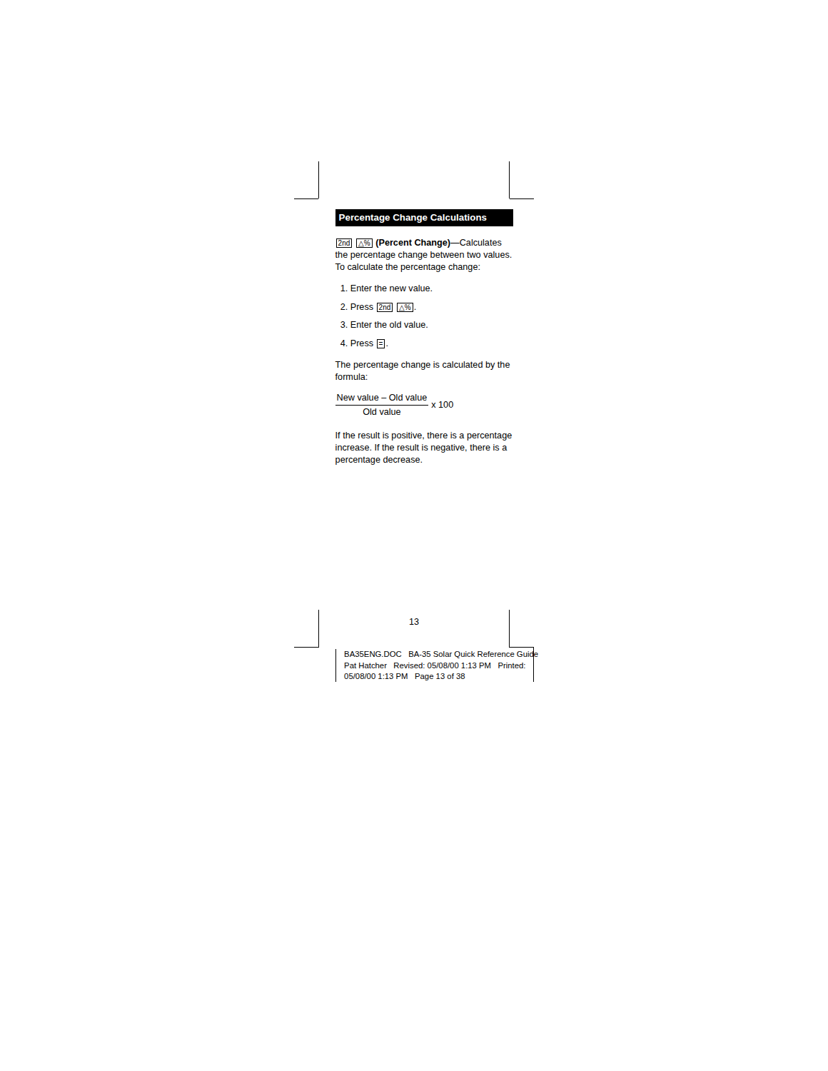Percentage Change Calculations
2nd △% (Percent Change)—Calculates the percentage change between two values. To calculate the percentage change:
Enter the new value.
Press 2nd △%.
Enter the old value.
Press =.
The percentage change is calculated by the formula:
New value – Old value Old value x 100
If the result is positive, there is a percentage increase. If the result is negative, there is a percentage decrease.
13
BA35ENG.DOC BA-35 Solar Quick Reference Guide
Pat Hatcher Revised: 05/08/00 1:13 PM Printed:
05/08/00 1:13 PM Page 13 of 38